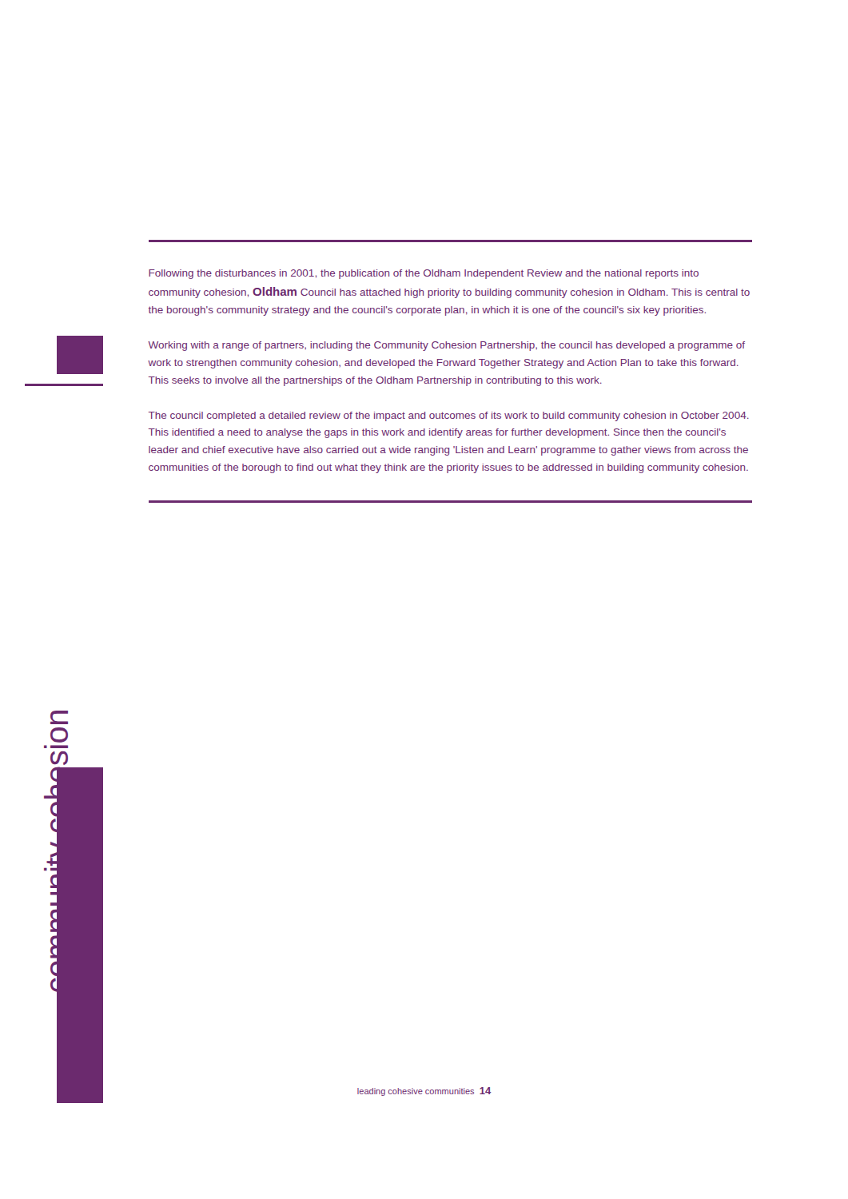community cohesion
Following the disturbances in 2001, the publication of the Oldham Independent Review and the national reports into community cohesion, Oldham Council has attached high priority to building community cohesion in Oldham. This is central to the borough's community strategy and the council's corporate plan, in which it is one of the council's six key priorities.
Working with a range of partners, including the Community Cohesion Partnership, the council has developed a programme of work to strengthen community cohesion, and developed the Forward Together Strategy and Action Plan to take this forward. This seeks to involve all the partnerships of the Oldham Partnership in contributing to this work.
The council completed a detailed review of the impact and outcomes of its work to build community cohesion in October 2004. This identified a need to analyse the gaps in this work and identify areas for further development. Since then the council's leader and chief executive have also carried out a wide ranging 'Listen and Learn' programme to gather views from across the communities of the borough to find out what they think are the priority issues to be addressed in building community cohesion.
leading cohesive communities 14